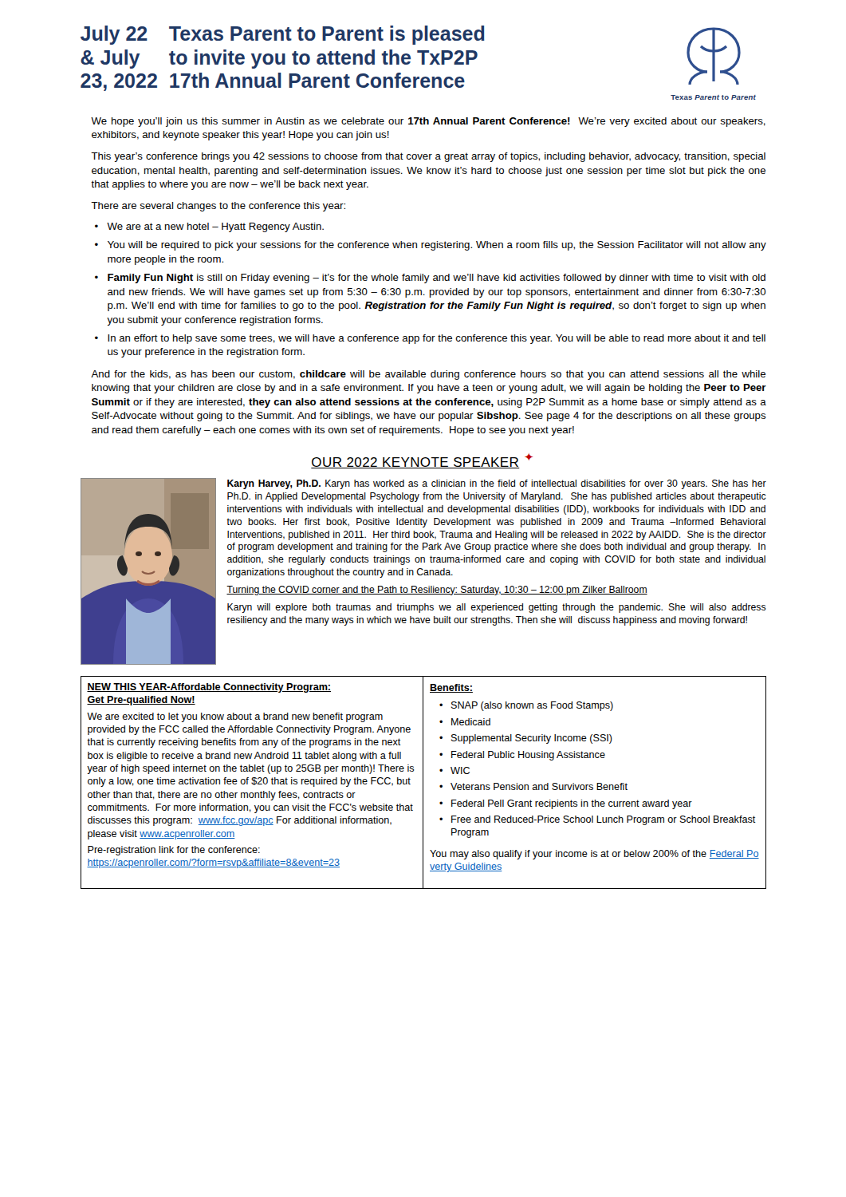July 22
& July
23, 2022
Texas Parent to Parent is pleased
to invite you to attend the TxP2P
17th Annual Parent Conference
Texas Parent to Parent
We hope you’ll join us this summer in Austin as we celebrate our 17th Annual Parent Conference! We’re very excited about our speakers, exhibitors, and keynote speaker this year! Hope you can join us!
This year’s conference brings you 42 sessions to choose from that cover a great array of topics, including behavior, advocacy, transition, special education, mental health, parenting and self-determination issues. We know it’s hard to choose just one session per time slot but pick the one that applies to where you are now – we’ll be back next year.
There are several changes to the conference this year:
We are at a new hotel – Hyatt Regency Austin.
You will be required to pick your sessions for the conference when registering. When a room fills up, the Session Facilitator will not allow any more people in the room.
Family Fun Night is still on Friday evening – it’s for the whole family and we’ll have kid activities followed by dinner with time to visit with old and new friends. We will have games set up from 5:30 – 6:30 p.m. provided by our top sponsors, entertainment and dinner from 6:30-7:30 p.m. We’ll end with time for families to go to the pool. Registration for the Family Fun Night is required, so don’t forget to sign up when you submit your conference registration forms.
In an effort to help save some trees, we will have a conference app for the conference this year. You will be able to read more about it and tell us your preference in the registration form.
And for the kids, as has been our custom, childcare will be available during conference hours so that you can attend sessions all the while knowing that your children are close by and in a safe environment. If you have a teen or young adult, we will again be holding the Peer to Peer Summit or if they are interested, they can also attend sessions at the conference, using P2P Summit as a home base or simply attend as a Self-Advocate without going to the Summit. And for siblings, we have our popular Sibshop. See page 4 for the descriptions on all these groups and read them carefully – each one comes with its own set of requirements. Hope to see you next year!
OUR 2022 KEYNOTE SPEAKER✦
Karyn Harvey, Ph.D. Karyn has worked as a clinician in the field of intellectual disabilities for over 30 years. She has her Ph.D. in Applied Developmental Psychology from the University of Maryland. She has published articles about therapeutic interventions with individuals with intellectual and developmental disabilities (IDD), workbooks for individuals with IDD and two books. Her first book, Positive Identity Development was published in 2009 and Trauma –Informed Behavioral Interventions, published in 2011. Her third book, Trauma and Healing will be released in 2022 by AAIDD. She is the director of program development and training for the Park Ave Group practice where she does both individual and group therapy. In addition, she regularly conducts trainings on trauma-informed care and coping with COVID for both state and individual organizations throughout the country and in Canada.
Turning the COVID corner and the Path to Resiliency: Saturday, 10:30 – 12:00 pm Zilker Ballroom
Karyn will explore both traumas and triumphs we all experienced getting through the pandemic. She will also address resiliency and the many ways in which we have built our strengths. Then she will discuss happiness and moving forward!
| NEW THIS YEAR-Affordable Connectivity Program: Get Pre-qualified Now! We are excited to let you know about a brand new benefit program provided by the FCC called the Affordable Connectivity Program. Anyone that is currently receiving benefits from any of the programs in the next box is eligible to receive a brand new Android 11 tablet along with a full year of high speed internet on the tablet (up to 25GB per month)! There is only a low, one time activation fee of $20 that is required by the FCC, but other than that, there are no other monthly fees, contracts or commitments. For more information, you can visit the FCC's website that discusses this program: www.fcc.gov/apc For additional information, please visit www.acpenroller.com Pre-registration link for the conference: https://acpenroller.com/?form=rsvp&affiliate=8&event=23 | Benefits: SNAP (also known as Food Stamps) Medicaid Supplemental Security Income (SSI) Federal Public Housing Assistance WIC Veterans Pension and Survivors Benefit Federal Pell Grant recipients in the current award year Free and Reduced-Price School Lunch Program or School Breakfast Program You may also qualify if your income is at or below 200% of the Federal Poverty Guidelines |